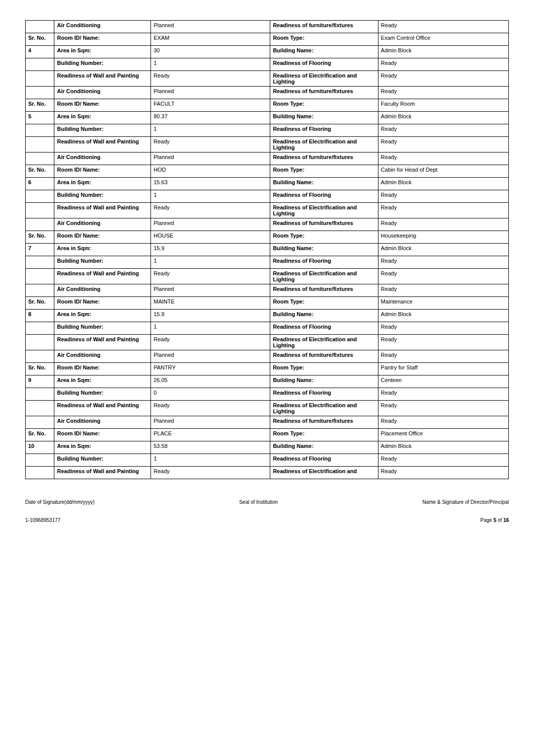| | Air Conditioning | Planned | Readiness of furniture/fixtures | Ready |
| Sr. No. | Room ID/ Name: | EXAM | Room Type: | Exam Control Office |
| 4 | Area in Sqm: | 30 | Building Name: | Admin Block |
| | Building Number: | 1 | Readiness of Flooring | Ready |
| | Readiness of Wall and Painting | Ready | Readiness of Electrification and Lighting | Ready |
| | Air Conditioning | Planned | Readiness of furniture/fixtures | Ready |
| Sr. No. | Room ID/ Name: | FACULT | Room Type: | Faculty Room |
| 5 | Area in Sqm: | 80.37 | Building Name: | Admin Block |
| | Building Number: | 1 | Readiness of Flooring | Ready |
| | Readiness of Wall and Painting | Ready | Readiness of Electrification and Lighting | Ready |
| | Air Conditioning | Planned | Readiness of furniture/fixtures | Ready |
| Sr. No. | Room ID/ Name: | HOD | Room Type: | Cabin for Head of Dept |
| 6 | Area in Sqm: | 15.63 | Building Name: | Admin Block |
| | Building Number: | 1 | Readiness of Flooring | Ready |
| | Readiness of Wall and Painting | Ready | Readiness of Electrification and Lighting | Ready |
| | Air Conditioning | Planned | Readiness of furniture/fixtures | Ready |
| Sr. No. | Room ID/ Name: | HOUSE | Room Type: | Housekeeping |
| 7 | Area in Sqm: | 15.9 | Building Name: | Admin Block |
| | Building Number: | 1 | Readiness of Flooring | Ready |
| | Readiness of Wall and Painting | Ready | Readiness of Electrification and Lighting | Ready |
| | Air Conditioning | Planned | Readiness of furniture/fixtures | Ready |
| Sr. No. | Room ID/ Name: | MAINTE | Room Type: | Maintenance |
| 8 | Area in Sqm: | 15.9 | Building Name: | Admin Block |
| | Building Number: | 1 | Readiness of Flooring | Ready |
| | Readiness of Wall and Painting | Ready | Readiness of Electrification and Lighting | Ready |
| | Air Conditioning | Planned | Readiness of furniture/fixtures | Ready |
| Sr. No. | Room ID/ Name: | PANTRY | Room Type: | Pantry for Staff |
| 9 | Area in Sqm: | 26.05 | Building Name: | Centeen |
| | Building Number: | 0 | Readiness of Flooring | Ready |
| | Readiness of Wall and Painting | Ready | Readiness of Electrification and Lighting | Ready |
| | Air Conditioning | Planned | Readiness of furniture/fixtures | Ready |
| Sr. No. | Room ID/ Name: | PLACE | Room Type: | Placement Office |
| 10 | Area in Sqm: | 53.58 | Building Name: | Admin Block |
| | Building Number: | 1 | Readiness of Flooring | Ready |
| | Readiness of Wall and Painting | Ready | Readiness of Electrification and | Ready |
Date of Signature(dd/mm/yyyy) Seal of Institution Name & Signature of Director/Principal
1-10968953177
Page 5 of 16